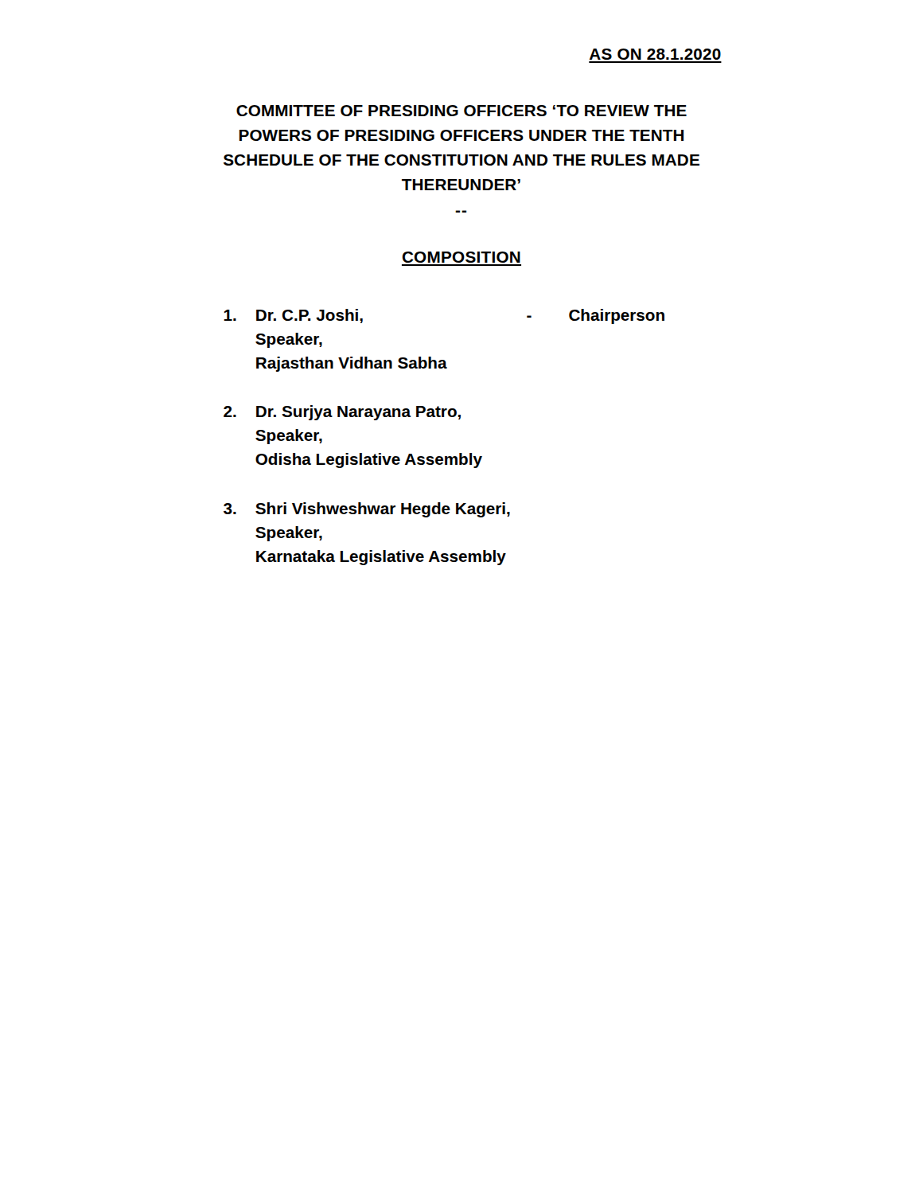AS ON 28.1.2020
COMMITTEE OF PRESIDING OFFICERS ‘TO REVIEW THE POWERS OF PRESIDING OFFICERS UNDER THE TENTH SCHEDULE OF THE CONSTITUTION AND THE RULES MADE THEREUNDER’
--
COMPOSITION
Dr. C.P. Joshi, - Chairperson
Speaker, Rajasthan Vidhan Sabha
Dr. Surjya Narayana Patro,
Speaker, Odisha Legislative Assembly
Shri Vishweshwar Hegde Kageri,
Speaker, Karnataka Legislative Assembly